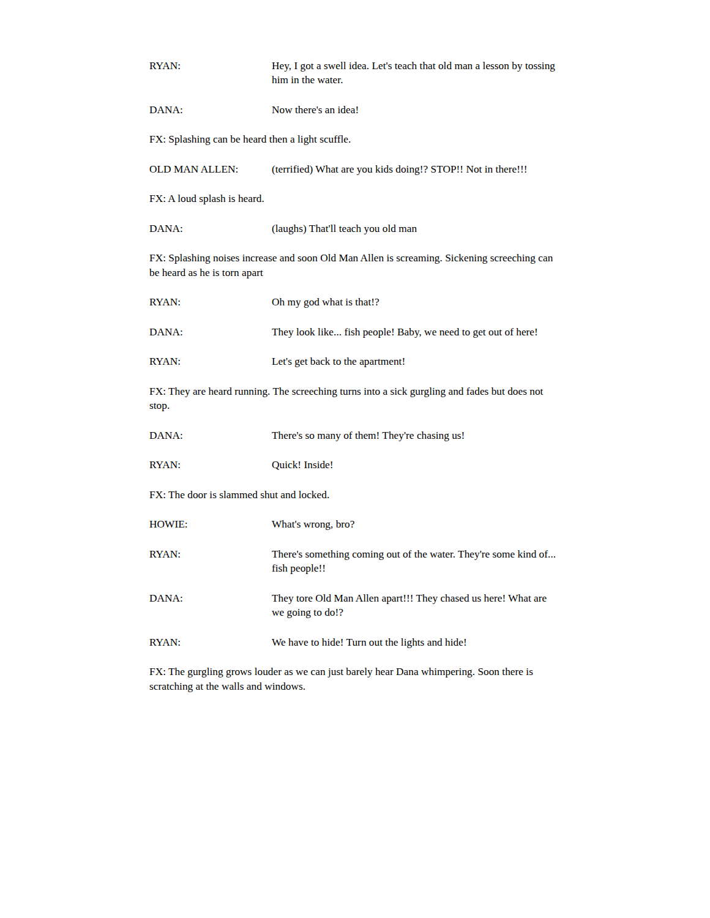RYAN:
Hey, I got a swell idea. Let's teach that old man a lesson by tossing him in the water.
DANA:
Now there's an idea!
FX: Splashing can be heard then a light scuffle.
OLD MAN ALLEN:
(terrified) What are you kids doing!? STOP!! Not in there!!!
FX: A loud splash is heard.
DANA:
(laughs) That'll teach you old man
FX: Splashing noises increase and soon Old Man Allen is screaming. Sickening screeching can be heard as he is torn apart
RYAN:
Oh my god what is that!?
DANA:
They look like... fish people! Baby, we need to get out of here!
RYAN:
Let's get back to the apartment!
FX: They are heard running. The screeching turns into a sick gurgling and fades but does not stop.
DANA:
There's so many of them! They're chasing us!
RYAN:
Quick! Inside!
FX: The door is slammed shut and locked.
HOWIE:
What's wrong, bro?
RYAN:
There's something coming out of the water. They're some kind of... fish people!!
DANA:
They tore Old Man Allen apart!!! They chased us here! What are we going to do!?
RYAN:
We have to hide! Turn out the lights and hide!
FX: The gurgling grows louder as we can just barely hear Dana whimpering. Soon there is scratching at the walls and windows.